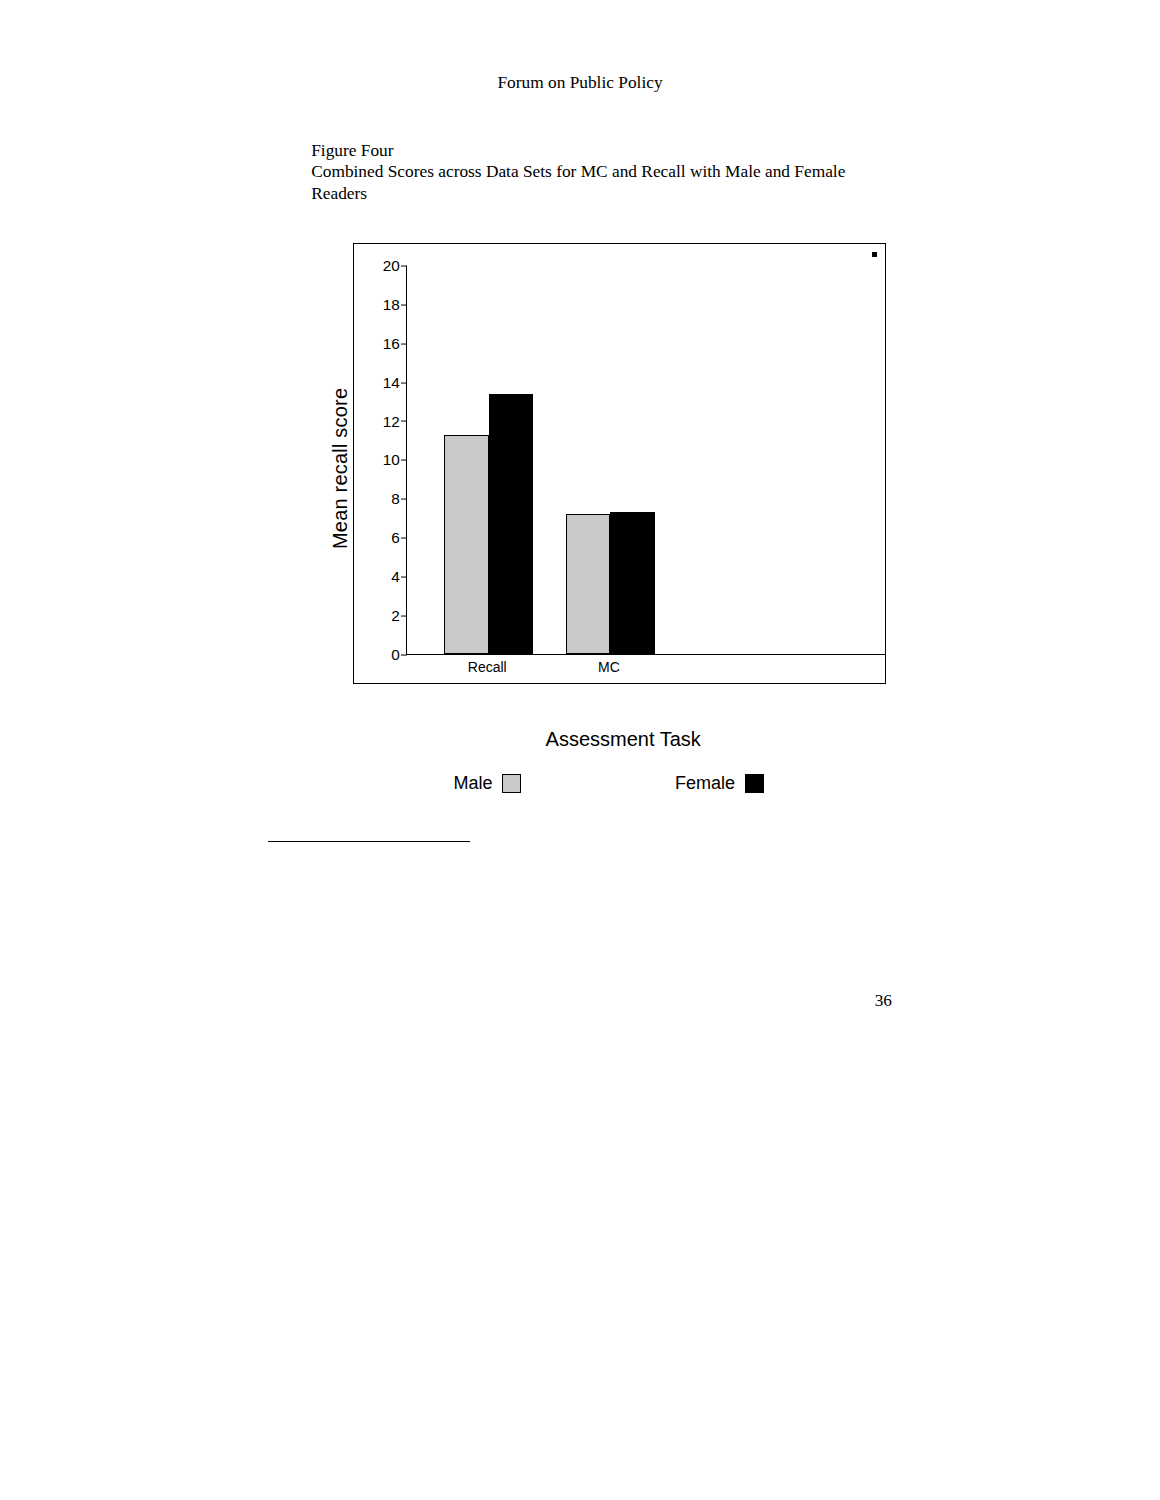Forum on Public Policy
Figure Four Combined Scores across Data Sets for MC and Recall with Male and Female Readers
Mean recall score
20
18
16
14
12
10
8
6
4
2
0
Recall
MC
Assessment Task
Male Female
36